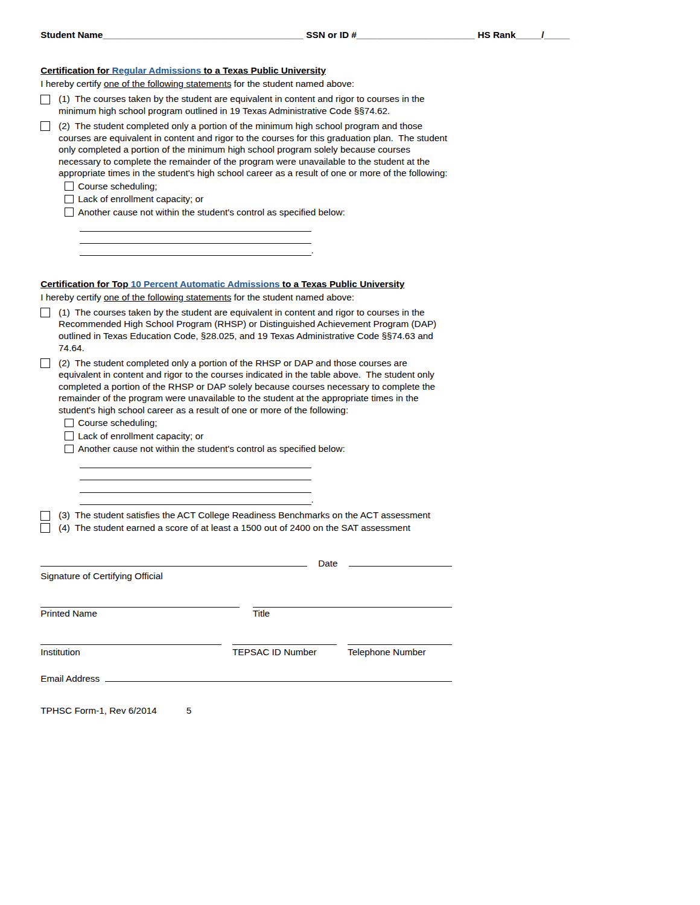Student Name_______________________________________ SSN or ID #_______________________ HS Rank_____/_____
Certification for Regular Admissions to a Texas Public University
I hereby certify one of the following statements for the student named above:
(1) The courses taken by the student are equivalent in content and rigor to courses in the minimum high school program outlined in 19 Texas Administrative Code §§74.62.
(2) The student completed only a portion of the minimum high school program and those courses are equivalent in content and rigor to the courses for this graduation plan. The student only completed a portion of the minimum high school program solely because courses necessary to complete the remainder of the program were unavailable to the student at the appropriate times in the student's high school career as a result of one or more of the following:
Course scheduling;
Lack of enrollment capacity; or
Another cause not within the student's control as specified below:
Certification for Top 10 Percent Automatic Admissions to a Texas Public University
I hereby certify one of the following statements for the student named above:
(1) The courses taken by the student are equivalent in content and rigor to courses in the Recommended High School Program (RHSP) or Distinguished Achievement Program (DAP) outlined in Texas Education Code, §28.025, and 19 Texas Administrative Code §§74.63 and 74.64.
(2) The student completed only a portion of the RHSP or DAP and those courses are equivalent in content and rigor to the courses indicated in the table above. The student only completed a portion of the RHSP or DAP solely because courses necessary to complete the remainder of the program were unavailable to the student at the appropriate times in the student's high school career as a result of one or more of the following:
Course scheduling;
Lack of enrollment capacity; or
Another cause not within the student's control as specified below:
(3) The student satisfies the ACT College Readiness Benchmarks on the ACT assessment
(4) The student earned a score of at least a 1500 out of 2400 on the SAT assessment
Date
Signature of Certifying Official
Printed Name
Title
Institution TEPSAC ID Number Telephone Number
Email Address
TPHSC Form-1, Rev 6/2014 5